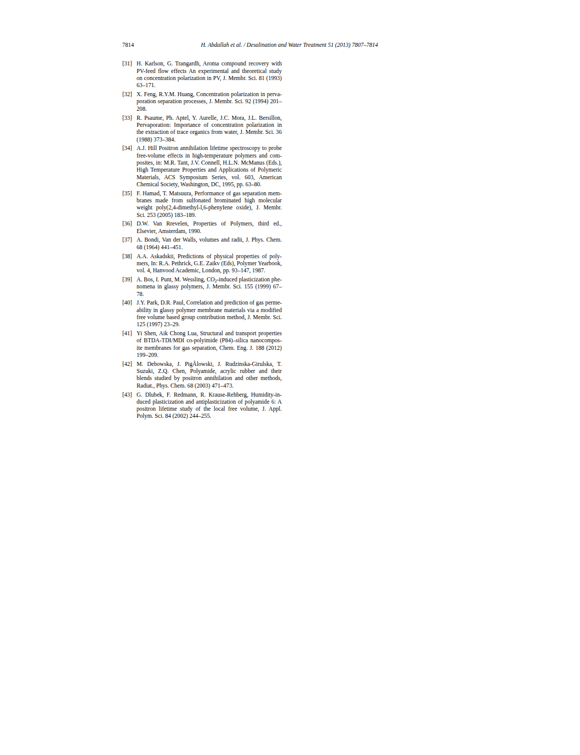7814 H. Abdallah et al. / Desalination and Water Treatment 51 (2013) 7807–7814
[31] H. Karlson, G. Trangardh, Aroma compound recovery with PV-feed flow effects An experimental and theoretical study on concentration polarization in PV, J. Membr. Sci. 81 (1993) 63–171.
[32] X. Feng, R.Y.M. Huang, Concentration polarization in pervaporation separation processes, J. Membr. Sci. 92 (1994) 201–208.
[33] R. Psaume, Ph. Aptel, Y. Aurelle, J.C. Mora, J.L. Bersillon, Pervaporation: Importance of concentration polarization in the extraction of trace organics from water, J. Membr. Sci. 36 (1988) 373–384.
[34] A.J. Hill Positron annihilation lifetime spectroscopy to probe free-volume effects in high-temperature polymers and composites, in: M.R. Tant, J.V. Connell, H.L.N. McManus (Eds.), High Temperature Properties and Applications of Polymeric Materials, ACS Symposium Series, vol. 603, American Chemical Society, Washington, DC, 1995, pp. 63–80.
[35] F. Hamad, T. Matsuura, Performance of gas separation membranes made from sulfonated brominated high molecular weight poly(2,4-dimethyl-l,6-phenyIene oxide), J. Membr. Sci. 253 (2005) 183–189.
[36] D.W. Van Rrevelen, Properties of Polymers, third ed., Elsevier, Amsterdam, 1990.
[37] A. Bondi, Van der Walls, volumes and radii, J. Phys. Chem. 68 (1964) 441–451.
[38] A.A. Askadskii, Predictions of physical properties of polymers, In: R.A. Pethrick, G.E. Zaikv (Eds), Polymer Yearbook, vol. 4, Hanvood Academic, London, pp. 93–147, 1987.
[39] A. Bos, I. Punt, M. Wessling, CO2-induced plasticization phenomena in glassy polymers, J. Membr. Sci. 155 (1999) 67–78.
[40] J.Y. Park, D.R. Paul, Correlation and prediction of gas permeability in glassy polymer membrane materials via a modified free volume based group contribution method, J. Membr. Sci. 125 (1997) 23–29.
[41] Yi Shen, Aik Chong Lua, Structural and transport properties of BTDA-TDI/MDI co-polyimide (P84)–silica nanocomposite membranes for gas separation, Chem. Eng. J. 188 (2012) 199–209.
[42] M. Debowska, J. PigÅlowski, J. Rudzinska-Girulska, T. Suzuki, Z.Q. Chen, Polyamide, acrylic rubber and their blends studied by positron annihilation and other methods, Radiat., Phys. Chem. 68 (2003) 471–473.
[43] G. Dlubek, F. Redmann, R. Krause-Rehberg, Humidity-induced plasticization and antiplasticization of polyamide 6: A positron lifetime study of the local free volume, J. Appl. Polym. Sci. 84 (2002) 244–255.